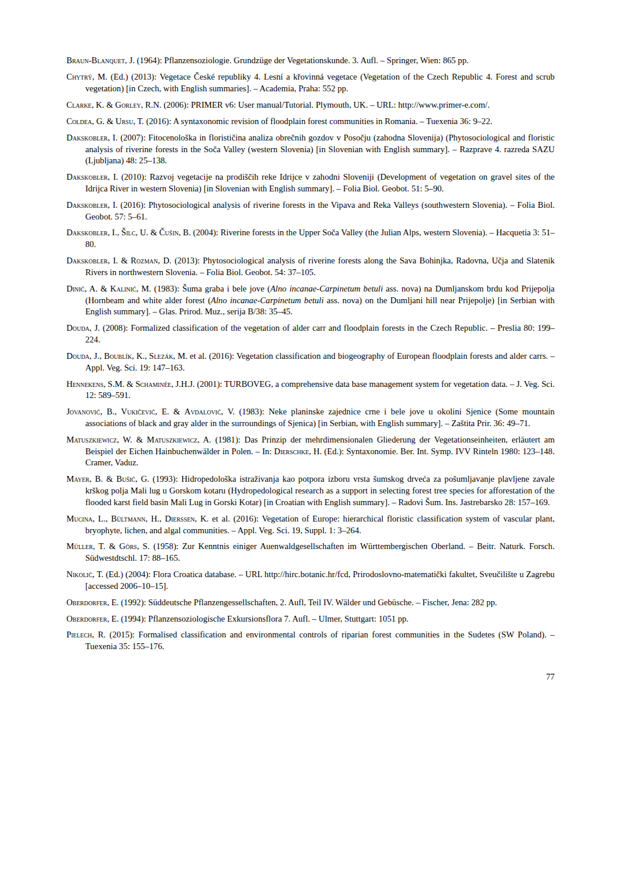Braun-Blanquet, J. (1964): Pflanzensoziologie. Grundzüge der Vegetationskunde. 3. Aufl. – Springer, Wien: 865 pp.
Chytrý, M. (Ed.) (2013): Vegetace České republiky 4. Lesní a křovinná vegetace (Vegetation of the Czech Republic 4. Forest and scrub vegetation) [in Czech, with English summaries]. – Academia, Praha: 552 pp.
Clarke, K. & Gorley, R.N. (2006): PRIMER v6: User manual/Tutorial. Plymouth, UK. – URL: http://www.primer-e.com/.
Coldea, G. & Ursu, T. (2016): A syntaxonomic revision of floodplain forest communities in Romania. – Tuexenia 36: 9–22.
Dakskobler, I. (2007): Fitocenološka in florističina analiza obrečnih gozdov v Posočju (zahodna Slovenija) (Phytosociological and floristic analysis of riverine forests in the Soča Valley (western Slovenia) [in Slovenian with English summary]. – Razprave 4. razreda SAZU (Ljubljana) 48: 25–138.
Dakskobler, I. (2010): Razvoj vegetacije na prodiščih reke Idrijce v zahodni Sloveniji (Development of vegetation on gravel sites of the Idrijca River in western Slovenia) [in Slovenian with English summary]. – Folia Biol. Geobot. 51: 5–90.
Dakskobler, I. (2016): Phytosociological analysis of riverine forests in the Vipava and Reka Valleys (southwestern Slovenia). – Folia Biol. Geobot. 57: 5–61.
Dakskobler, I., Šilc, U. & Čušin, B. (2004): Riverine forests in the Upper Soča Valley (the Julian Alps, western Slovenia). – Hacquetia 3: 51–80.
Dakskobler, I. & Rozman, D. (2013): Phytosociological analysis of riverine forests along the Sava Bohinjka, Radovna, Učja and Slatenik Rivers in northwestern Slovenia. – Folia Biol. Geobot. 54: 37–105.
Dinić, A. & Kalinić, M. (1983): Šuma graba i bele jove (Alno incanae-Carpinetum betuli ass. nova) na Dumljanskom brdu kod Prijepolja (Hornbeam and white alder forest (Alno incanae-Carpinetum betuli ass. nova) on the Dumljani hill near Prijepolje) [in Serbian with English summary]. – Glas. Prirod. Muz., serija B/38: 35–45.
Douda, J. (2008): Formalized classification of the vegetation of alder carr and floodplain forests in the Czech Republic. – Preslia 80: 199–224.
Douda, J., Boublík, K., Slezák, M. et al. (2016): Vegetation classification and biogeography of European floodplain forests and alder carrs. – Appl. Veg. Sci. 19: 147–163.
Hennekens, S.M. & Schaminée, J.H.J. (2001): TURBOVEG, a comprehensive data base management system for vegetation data. – J. Veg. Sci. 12: 589–591.
Jovanović, B., Vukičević, E. & Avdalović, V. (1983): Neke planinske zajednice crne i bele jove u okolini Sjenice (Some mountain associations of black and gray alder in the surroundings of Sjenica) [in Serbian, with English summary]. – Zaštita Prir. 36: 49–71.
Matuszkiewicz, W. & Matuszkiewicz, A. (1981): Das Prinzip der mehrdimensionalen Gliederung der Vegetationseinheiten, erläutert am Beispiel der Eichen Hainbuchenwälder in Polen. – In: Dierschke, H. (Ed.): Syntaxonomie. Ber. Int. Symp. IVV Rinteln 1980: 123–148. Cramer, Vaduz.
Mayer, B. & Bušić, G. (1993): Hidropedološka istraživanja kao potpora izboru vrsta šumskog drveća za pošumljavanje plavljene zavale krškog polja Mali lug u Gorskom kotaru (Hydropedological research as a support in selecting forest tree species for afforestation of the flooded karst field basin Mali Lug in Gorski Kotar) [in Croatian with English summary]. – Radovi Šum. Ins. Jastrebarsko 28: 157–169.
Mucina, L., Bültmann, H., Dierßen, K. et al. (2016): Vegetation of Europe: hierarchical floristic classification system of vascular plant, bryophyte, lichen, and algal communities. – Appl. Veg. Sci. 19, Suppl. 1: 3–264.
Müller, T. & Görs, S. (1958): Zur Kenntnis einiger Auenwaldgesellschaften im Württembergischen Oberland. – Beitr. Naturk. Forsch. Südwestdtschl. 17: 88–165.
Nikolić, T. (Ed.) (2004): Flora Croatica database. – URL http://hirc.botanic.hr/fcd, Prirodoslovno-matematički fakultet, Sveučilište u Zagrebu [accessed 2006–10–15].
Oberdorfer, E. (1992): Süddeutsche Pflanzengessellschaften, 2. Aufl, Teil IV. Wälder und Gebüsche. – Fischer, Jena: 282 pp.
Oberdorfer, E. (1994): Pflanzensoziologische Exkursionsflora 7. Aufl. – Ulmer, Stuttgart: 1051 pp.
Pielech, R. (2015): Formalised classification and environmental controls of riparian forest communities in the Sudetes (SW Poland). – Tuexenia 35: 155–176.
77